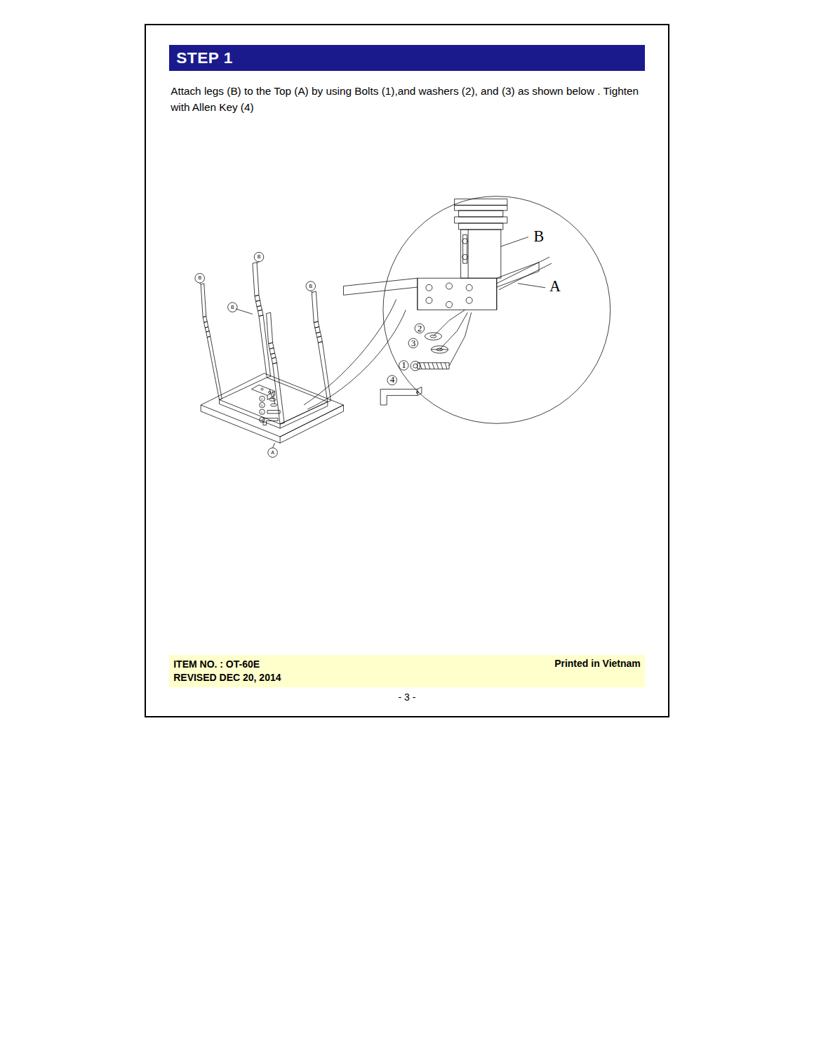STEP 1
Attach legs (B) to the Top (A) by using Bolts (1),and washers (2), and (3) as shown below . Tighten with Allen Key (4)
B A 2 3 1 4 B B B B A 2 3 1 4
ITEM NO. : OT-60E
REVISED DEC 20, 2014
Printed in Vietnam
- 3 -